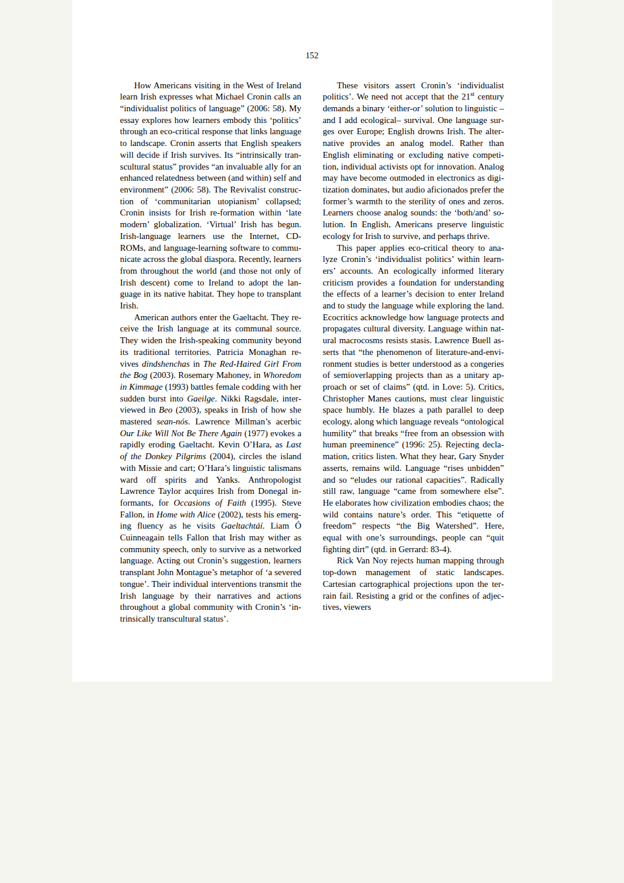152
How Americans visiting in the West of Ireland learn Irish expresses what Michael Cronin calls an “individualist politics of language” (2006: 58). My essay explores how learners embody this ‘politics’ through an eco-critical response that links language to landscape. Cronin asserts that English speakers will decide if Irish survives. Its “intrinsically transcultural status” provides “an invaluable ally for an enhanced relatedness between (and within) self and environment” (2006: 58). The Revivalist construction of ‘communitarian utopianism’ collapsed; Cronin insists for Irish re-formation within ‘late modern’ globalization. ‘Virtual’ Irish has begun. Irish-language learners use the Internet, CD-ROMs, and language-learning software to communicate across the global diaspora. Recently, learners from throughout the world (and those not only of Irish descent) come to Ireland to adopt the language in its native habitat. They hope to transplant Irish.
American authors enter the Gaeltacht. They receive the Irish language at its communal source. They widen the Irish-speaking community beyond its traditional territories. Patricia Monaghan revives dindshenchas in The Red-Haired Girl From the Bog (2003). Rosemary Mahoney, in Whoredom in Kimmage (1993) battles female codding with her sudden burst into Gaeilge. Nikki Ragsdale, interviewed in Beo (2003), speaks in Irish of how she mastered sean-nós. Lawrence Millman’s acerbic Our Like Will Not Be There Again (1977) evokes a rapidly eroding Gaeltacht. Kevin O’Hara, as Last of the Donkey Pilgrims (2004), circles the island with Missie and cart; O’Hara’s linguistic talismans ward off spirits and Yanks. Anthropologist Lawrence Taylor acquires Irish from Donegal informants, for Occasions of Faith (1995). Steve Fallon, in Home with Alice (2002), tests his emerging fluency as he visits Gaeltachtáí. Liam Ó Cuinneagain tells Fallon that Irish may wither as community speech, only to survive as a networked language. Acting out Cronin’s suggestion, learners transplant John Montague’s metaphor of ‘a severed tongue’. Their individual interventions transmit the Irish language by their narratives and actions throughout a global community with Cronin’s ‘intrinsically transcultural status’.
These visitors assert Cronin’s ‘individualist politics’. We need not accept that the 21st century demands a binary ‘either-or’ solution to linguistic –and I add ecological– survival. One language surges over Europe; English drowns Irish. The alternative provides an analog model. Rather than English eliminating or excluding native competition, individual activists opt for innovation. Analog may have become outmoded in electronics as digitization dominates, but audio aficionados prefer the former’s warmth to the sterility of ones and zeros. Learners choose analog sounds: the ‘both/and’ solution. In English, Americans preserve linguistic ecology for Irish to survive, and perhaps thrive.
This paper applies eco-critical theory to analyze Cronin’s ‘individualist politics’ within learners’ accounts. An ecologically informed literary criticism provides a foundation for understanding the effects of a learner’s decision to enter Ireland and to study the language while exploring the land. Ecocritics acknowledge how language protects and propagates cultural diversity. Language within natural macrocosms resists stasis. Lawrence Buell asserts that “the phenomenon of literature-and-environment studies is better understood as a congeries of semioverlapping projects than as a unitary approach or set of claims” (qtd. in Love: 5). Critics, Christopher Manes cautions, must clear linguistic space humbly. He blazes a path parallel to deep ecology, along which language reveals “ontological humility” that breaks “free from an obsession with human preeminence” (1996: 25). Rejecting declamation, critics listen. What they hear, Gary Snyder asserts, remains wild. Language “rises unbidden” and so “eludes our rational capacities”. Radically still raw, language “came from somewhere else”. He elaborates how civilization embodies chaos; the wild contains nature’s order. This “etiquette of freedom” respects “the Big Watershed”. Here, equal with one’s surroundings, people can “quit fighting dirt” (qtd. in Gerrard: 83-4).
Rick Van Noy rejects human mapping through top-down management of static landscapes. Cartesian cartographical projections upon the terrain fail. Resisting a grid or the confines of adjectives, viewers